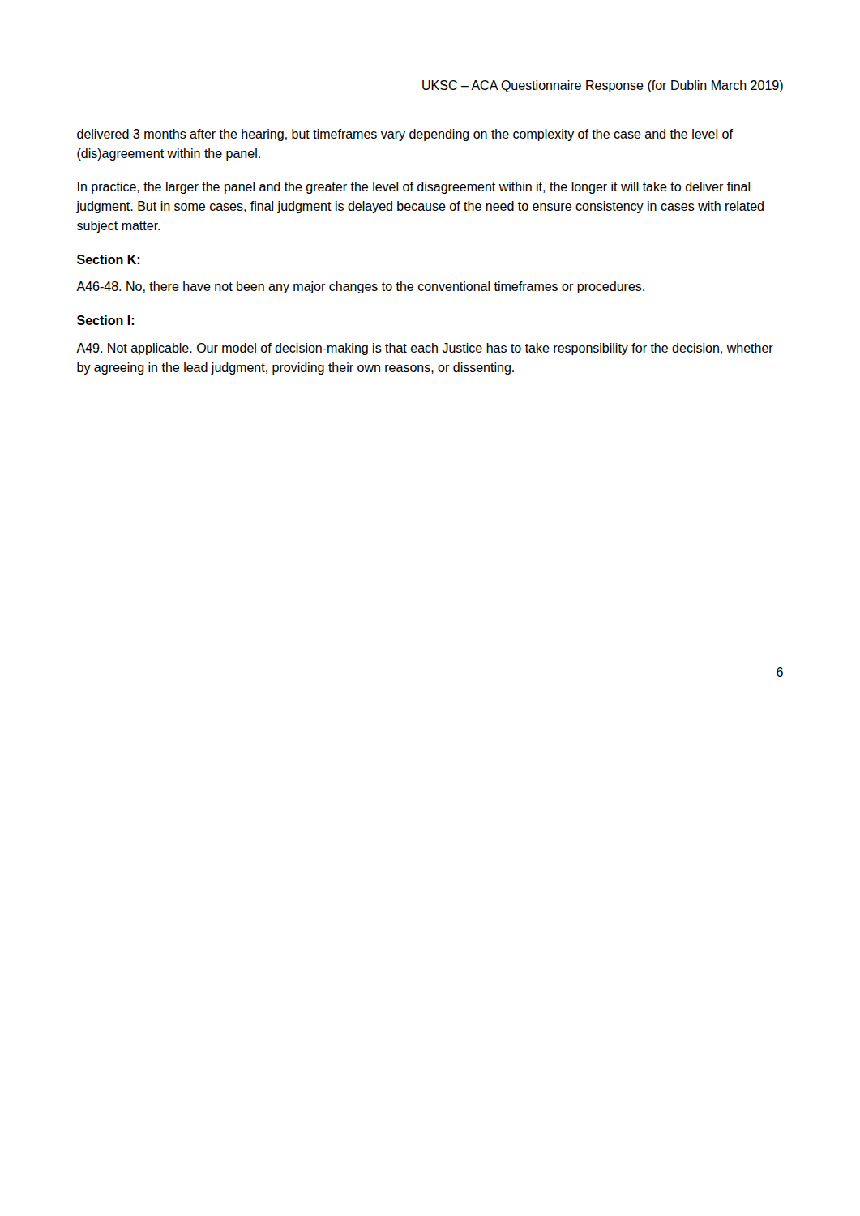UKSC – ACA Questionnaire Response (for Dublin March 2019)
delivered 3 months after the hearing, but timeframes vary depending on the complexity of the case and the level of (dis)agreement within the panel.
In practice, the larger the panel and the greater the level of disagreement within it, the longer it will take to deliver final judgment. But in some cases, final judgment is delayed because of the need to ensure consistency in cases with related subject matter.
Section K:
A46-48. No, there have not been any major changes to the conventional timeframes or procedures.
Section I:
A49. Not applicable. Our model of decision-making is that each Justice has to take responsibility for the decision, whether by agreeing in the lead judgment, providing their own reasons, or dissenting.
6